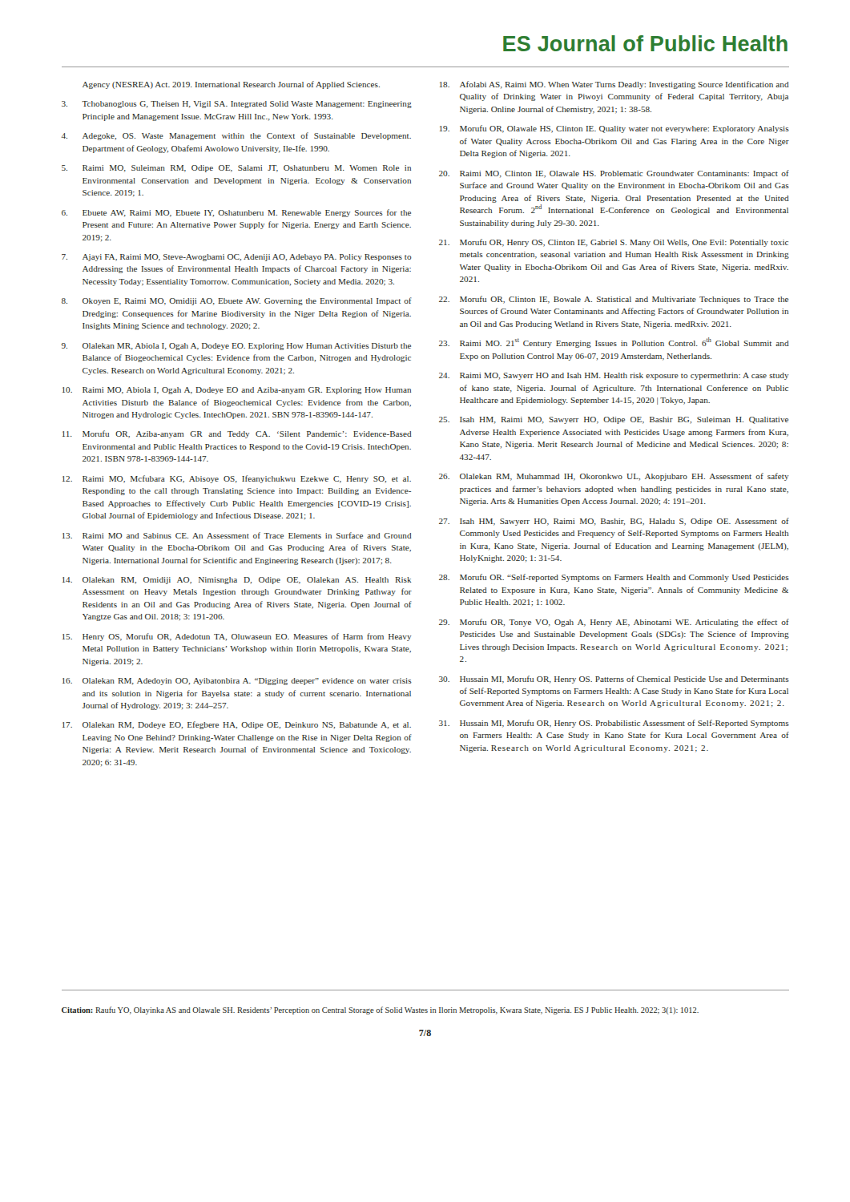ES Journal of Public Health
Agency (NESREA) Act. 2019. International Research Journal of Applied Sciences.
3. Tchobanoglous G, Theisen H, Vigil SA. Integrated Solid Waste Management: Engineering Principle and Management Issue. McGraw Hill Inc., New York. 1993.
4. Adegoke, OS. Waste Management within the Context of Sustainable Development. Department of Geology, Obafemi Awolowo University, Ile-Ife. 1990.
5. Raimi MO, Suleiman RM, Odipe OE, Salami JT, Oshatunberu M. Women Role in Environmental Conservation and Development in Nigeria. Ecology & Conservation Science. 2019; 1.
6. Ebuete AW, Raimi MO, Ebuete IY, Oshatunberu M. Renewable Energy Sources for the Present and Future: An Alternative Power Supply for Nigeria. Energy and Earth Science. 2019; 2.
7. Ajayi FA, Raimi MO, Steve-Awogbami OC, Adeniji AO, Adebayo PA. Policy Responses to Addressing the Issues of Environmental Health Impacts of Charcoal Factory in Nigeria: Necessity Today; Essentiality Tomorrow. Communication, Society and Media. 2020; 3.
8. Okoyen E, Raimi MO, Omidiji AO, Ebuete AW. Governing the Environmental Impact of Dredging: Consequences for Marine Biodiversity in the Niger Delta Region of Nigeria. Insights Mining Science and technology. 2020; 2.
9. Olalekan MR, Abiola I, Ogah A, Dodeye EO. Exploring How Human Activities Disturb the Balance of Biogeochemical Cycles: Evidence from the Carbon, Nitrogen and Hydrologic Cycles. Research on World Agricultural Economy. 2021; 2.
10. Raimi MO, Abiola I, Ogah A, Dodeye EO and Aziba-anyam GR. Exploring How Human Activities Disturb the Balance of Biogeochemical Cycles: Evidence from the Carbon, Nitrogen and Hydrologic Cycles. IntechOpen. 2021. SBN 978-1-83969-144-147.
11. Morufu OR, Aziba-anyam GR and Teddy CA. ‘Silent Pandemic’: Evidence-Based Environmental and Public Health Practices to Respond to the Covid-19 Crisis. IntechOpen. 2021. ISBN 978-1-83969-144-147.
12. Raimi MO, Mcfubara KG, Abisoye OS, Ifeanyichukwu Ezekwe C, Henry SO, et al. Responding to the call through Translating Science into Impact: Building an Evidence-Based Approaches to Effectively Curb Public Health Emergencies [COVID-19 Crisis]. Global Journal of Epidemiology and Infectious Disease. 2021; 1.
13. Raimi MO and Sabinus CE. An Assessment of Trace Elements in Surface and Ground Water Quality in the Ebocha-Obrikom Oil and Gas Producing Area of Rivers State, Nigeria. International Journal for Scientific and Engineering Research (Ijser): 2017; 8.
14. Olalekan RM, Omidiji AO, Nimisngha D, Odipe OE, Olalekan AS. Health Risk Assessment on Heavy Metals Ingestion through Groundwater Drinking Pathway for Residents in an Oil and Gas Producing Area of Rivers State, Nigeria. Open Journal of Yangtze Gas and Oil. 2018; 3: 191-206.
15. Henry OS, Morufu OR, Adedotun TA, Oluwaseun EO. Measures of Harm from Heavy Metal Pollution in Battery Technicians’ Workshop within Ilorin Metropolis, Kwara State, Nigeria. 2019; 2.
16. Olalekan RM, Adedoyin OO, Ayibatonbira A. “Digging deeper” evidence on water crisis and its solution in Nigeria for Bayelsa state: a study of current scenario. International Journal of Hydrology. 2019; 3: 244–257.
17. Olalekan RM, Dodeye EO, Efegbere HA, Odipe OE, Deinkuro NS, Babatunde A, et al. Leaving No One Behind? Drinking-Water Challenge on the Rise in Niger Delta Region of Nigeria: A Review. Merit Research Journal of Environmental Science and Toxicology. 2020; 6: 31-49.
18. Afolabi AS, Raimi MO. When Water Turns Deadly: Investigating Source Identification and Quality of Drinking Water in Piwoyi Community of Federal Capital Territory, Abuja Nigeria. Online Journal of Chemistry, 2021; 1: 38-58.
19. Morufu OR, Olawale HS, Clinton IE. Quality water not everywhere: Exploratory Analysis of Water Quality Across Ebocha-Obrikom Oil and Gas Flaring Area in the Core Niger Delta Region of Nigeria. 2021.
20. Raimi MO, Clinton IE, Olawale HS. Problematic Groundwater Contaminants: Impact of Surface and Ground Water Quality on the Environment in Ebocha-Obrikom Oil and Gas Producing Area of Rivers State, Nigeria. Oral Presentation Presented at the United Research Forum. 2nd International E-Conference on Geological and Environmental Sustainability during July 29-30. 2021.
21. Morufu OR, Henry OS, Clinton IE, Gabriel S. Many Oil Wells, One Evil: Potentially toxic metals concentration, seasonal variation and Human Health Risk Assessment in Drinking Water Quality in Ebocha-Obrikom Oil and Gas Area of Rivers State, Nigeria. medRxiv. 2021.
22. Morufu OR, Clinton IE, Bowale A. Statistical and Multivariate Techniques to Trace the Sources of Ground Water Contaminants and Affecting Factors of Groundwater Pollution in an Oil and Gas Producing Wetland in Rivers State, Nigeria. medRxiv. 2021.
23. Raimi MO. 21st Century Emerging Issues in Pollution Control. 6th Global Summit and Expo on Pollution Control May 06-07, 2019 Amsterdam, Netherlands.
24. Raimi MO, Sawyerr HO and Isah HM. Health risk exposure to cypermethrin: A case study of kano state, Nigeria. Journal of Agriculture. 7th International Conference on Public Healthcare and Epidemiology. September 14-15, 2020 | Tokyo, Japan.
25. Isah HM, Raimi MO, Sawyerr HO, Odipe OE, Bashir BG, Suleiman H. Qualitative Adverse Health Experience Associated with Pesticides Usage among Farmers from Kura, Kano State, Nigeria. Merit Research Journal of Medicine and Medical Sciences. 2020; 8: 432-447.
26. Olalekan RM, Muhammad IH, Okoronkwo UL, Akopjubaro EH. Assessment of safety practices and farmer’s behaviors adopted when handling pesticides in rural Kano state, Nigeria. Arts & Humanities Open Access Journal. 2020; 4: 191–201.
27. Isah HM, Sawyerr HO, Raimi MO, Bashir, BG, Haladu S, Odipe OE. Assessment of Commonly Used Pesticides and Frequency of Self-Reported Symptoms on Farmers Health in Kura, Kano State, Nigeria. Journal of Education and Learning Management (JELM), HolyKnight. 2020; 1: 31-54.
28. Morufu OR. “Self-reported Symptoms on Farmers Health and Commonly Used Pesticides Related to Exposure in Kura, Kano State, Nigeria”. Annals of Community Medicine & Public Health. 2021; 1: 1002.
29. Morufu OR, Tonye VO, Ogah A, Henry AE, Abinotami WE. Articulating the effect of Pesticides Use and Sustainable Development Goals (SDGs): The Science of Improving Lives through Decision Impacts. Research on World Agricultural Economy. 2021; 2.
30. Hussain MI, Morufu OR, Henry OS. Patterns of Chemical Pesticide Use and Determinants of Self-Reported Symptoms on Farmers Health: A Case Study in Kano State for Kura Local Government Area of Nigeria. Research on World Agricultural Economy. 2021; 2.
31. Hussain MI, Morufu OR, Henry OS. Probabilistic Assessment of Self-Reported Symptoms on Farmers Health: A Case Study in Kano State for Kura Local Government Area of Nigeria. Research on World Agricultural Economy. 2021; 2.
Citation: Raufu YO, Olayinka AS and Olawale SH. Residents’ Perception on Central Storage of Solid Wastes in Ilorin Metropolis, Kwara State, Nigeria. ES J Public Health. 2022; 3(1): 1012.
7/8